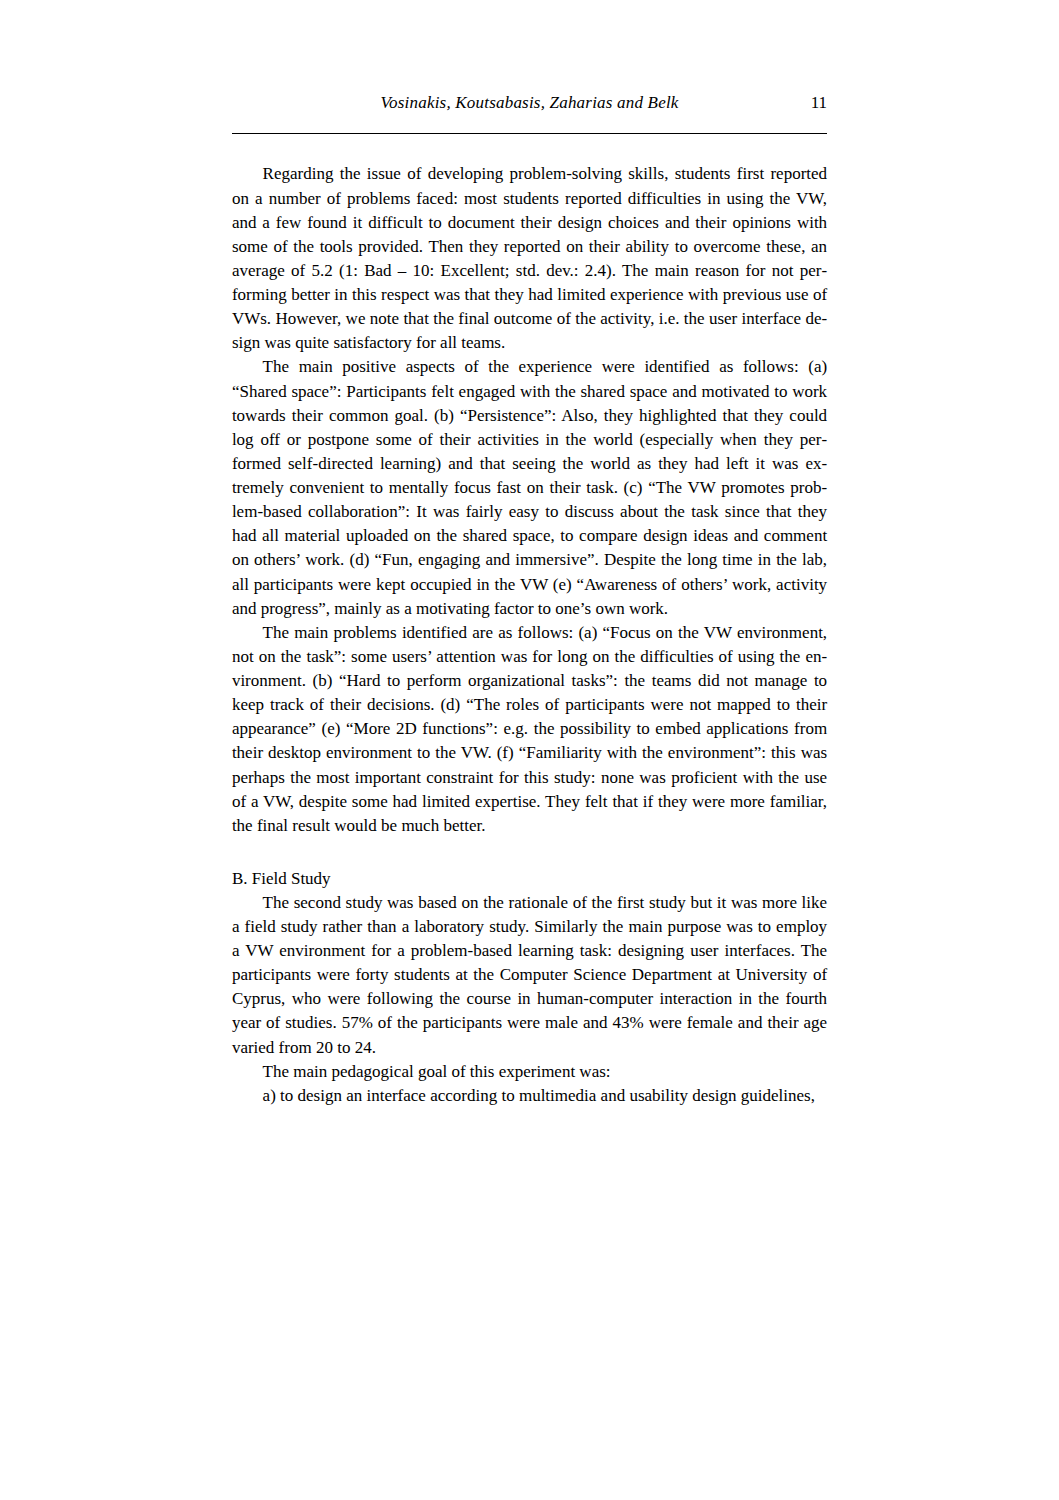Vosinakis, Koutsabasis, Zaharias and Belk 11
Regarding the issue of developing problem-solving skills, students first reported on a number of problems faced: most students reported difficulties in using the VW, and a few found it difficult to document their design choices and their opinions with some of the tools provided. Then they reported on their ability to overcome these, an average of 5.2 (1: Bad – 10: Excellent; std. dev.: 2.4). The main reason for not performing better in this respect was that they had limited experience with previous use of VWs. However, we note that the final outcome of the activity, i.e. the user interface design was quite satisfactory for all teams.
The main positive aspects of the experience were identified as follows: (a) “Shared space”: Participants felt engaged with the shared space and motivated to work towards their common goal. (b) “Persistence”: Also, they highlighted that they could log off or postpone some of their activities in the world (especially when they performed self-directed learning) and that seeing the world as they had left it was extremely convenient to mentally focus fast on their task. (c) “The VW promotes problem-based collaboration”: It was fairly easy to discuss about the task since that they had all material uploaded on the shared space, to compare design ideas and comment on others’ work. (d) “Fun, engaging and immersive”. Despite the long time in the lab, all participants were kept occupied in the VW (e) “Awareness of others’ work, activity and progress”, mainly as a motivating factor to one’s own work.
The main problems identified are as follows: (a) “Focus on the VW environment, not on the task”: some users’ attention was for long on the difficulties of using the environment. (b) “Hard to perform organizational tasks”: the teams did not manage to keep track of their decisions. (d) “The roles of participants were not mapped to their appearance” (e) “More 2D functions”: e.g. the possibility to embed applications from their desktop environment to the VW. (f) “Familiarity with the environment”: this was perhaps the most important constraint for this study: none was proficient with the use of a VW, despite some had limited expertise. They felt that if they were more familiar, the final result would be much better.
B. Field Study
The second study was based on the rationale of the first study but it was more like a field study rather than a laboratory study. Similarly the main purpose was to employ a VW environment for a problem-based learning task: designing user interfaces. The participants were forty students at the Computer Science Department at University of Cyprus, who were following the course in human-computer interaction in the fourth year of studies. 57% of the participants were male and 43% were female and their age varied from 20 to 24.
The main pedagogical goal of this experiment was:
a) to design an interface according to multimedia and usability design guidelines,